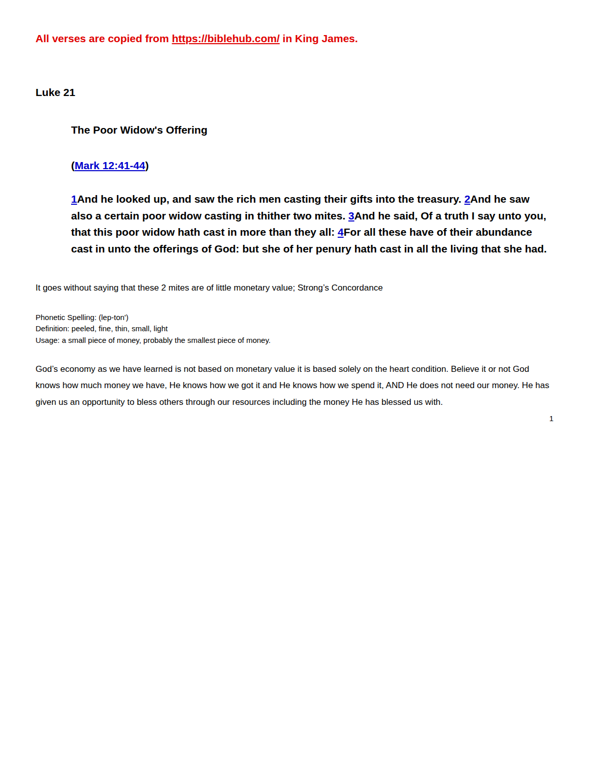All verses are copied from https://biblehub.com/ in King James.
Luke 21
The Poor Widow's Offering
(Mark 12:41-44)
1 And he looked up, and saw the rich men casting their gifts into the treasury. 2 And he saw also a certain poor widow casting in thither two mites. 3 And he said, Of a truth I say unto you, that this poor widow hath cast in more than they all: 4 For all these have of their abundance cast in unto the offerings of God: but she of her penury hath cast in all the living that she had.
It goes without saying that these 2 mites are of little monetary value; Strong’s Concordance
Phonetic Spelling: (lep-ton')
Definition: peeled, fine, thin, small, light
Usage: a small piece of money, probably the smallest piece of money.
God’s economy as we have learned is not based on monetary value it is based solely on the heart condition. Believe it or not God knows how much money we have, He knows how we got it and He knows how we spend it, AND He does not need our money. He has given us an opportunity to bless others through our resources including the money He has blessed us with.
1